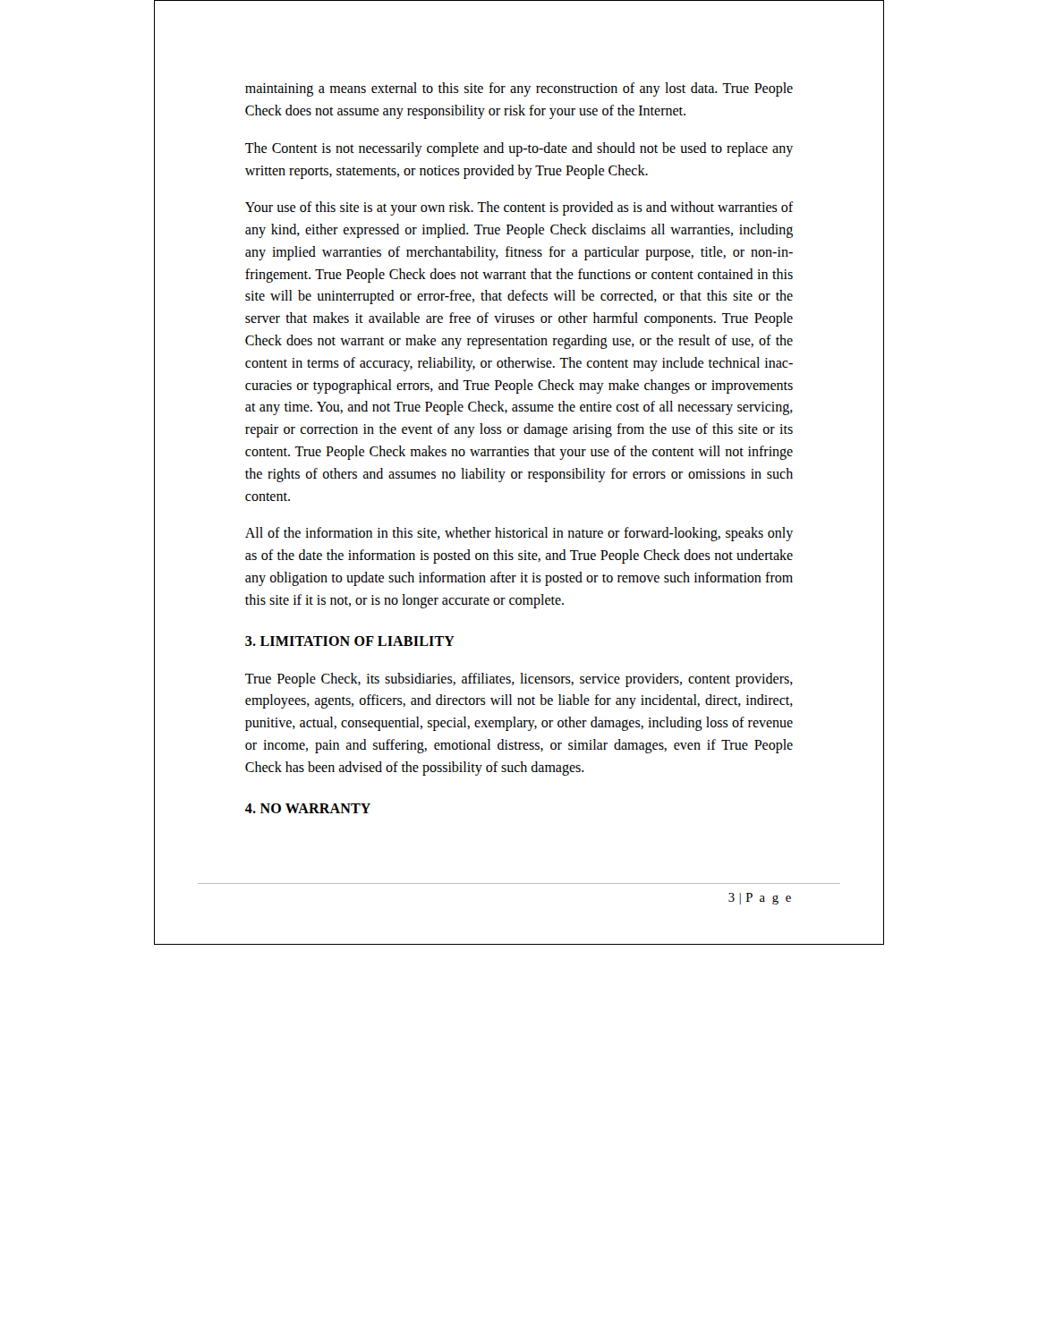maintaining a means external to this site for any reconstruction of any lost data. True People Check does not assume any responsibility or risk for your use of the Internet.
The Content is not necessarily complete and up-to-date and should not be used to replace any written reports, statements, or notices provided by True People Check.
Your use of this site is at your own risk. The content is provided as is and without warranties of any kind, either expressed or implied. True People Check disclaims all warranties, including any implied warranties of merchantability, fitness for a particular purpose, title, or non-infringement. True People Check does not warrant that the functions or content contained in this site will be uninterrupted or error-free, that defects will be corrected, or that this site or the server that makes it available are free of viruses or other harmful components. True People Check does not warrant or make any representation regarding use, or the result of use, of the content in terms of accuracy, reliability, or otherwise. The content may include technical inaccuracies or typographical errors, and True People Check may make changes or improvements at any time. You, and not True People Check, assume the entire cost of all necessary servicing, repair or correction in the event of any loss or damage arising from the use of this site or its content. True People Check makes no warranties that your use of the content will not infringe the rights of others and assumes no liability or responsibility for errors or omissions in such content.
All of the information in this site, whether historical in nature or forward-looking, speaks only as of the date the information is posted on this site, and True People Check does not undertake any obligation to update such information after it is posted or to remove such information from this site if it is not, or is no longer accurate or complete.
3. LIMITATION OF LIABILITY
True People Check, its subsidiaries, affiliates, licensors, service providers, content providers, employees, agents, officers, and directors will not be liable for any incidental, direct, indirect, punitive, actual, consequential, special, exemplary, or other damages, including loss of revenue or income, pain and suffering, emotional distress, or similar damages, even if True People Check has been advised of the possibility of such damages.
4. NO WARRANTY
3 | P a g e